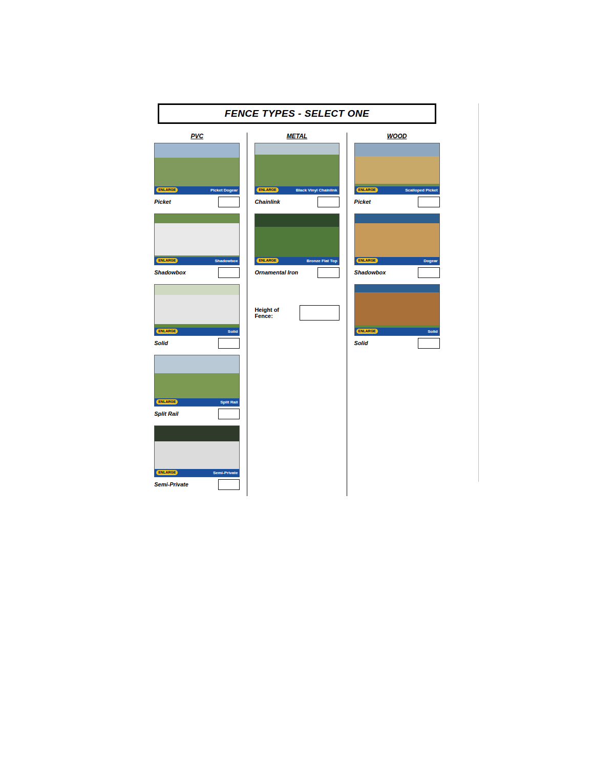FENCE TYPES - SELECT ONE
PVC
ENLARGE Picket Dogear
Picket
ENLARGE Shadowbox
Shadowbox
ENLARGE Solid
Solid
ENLARGE Split Rail
Split Rail
ENLARGE Semi-Private
Semi-Private
METAL
ENLARGE Black Vinyl Chainlink
Chainlink
ENLARGE Bronze Flat Top
Ornamental Iron
Height of Fence:
WOOD
ENLARGE Scalloped Picket
Picket
ENLARGE Dogear
Shadowbox
ENLARGE Solid
Solid